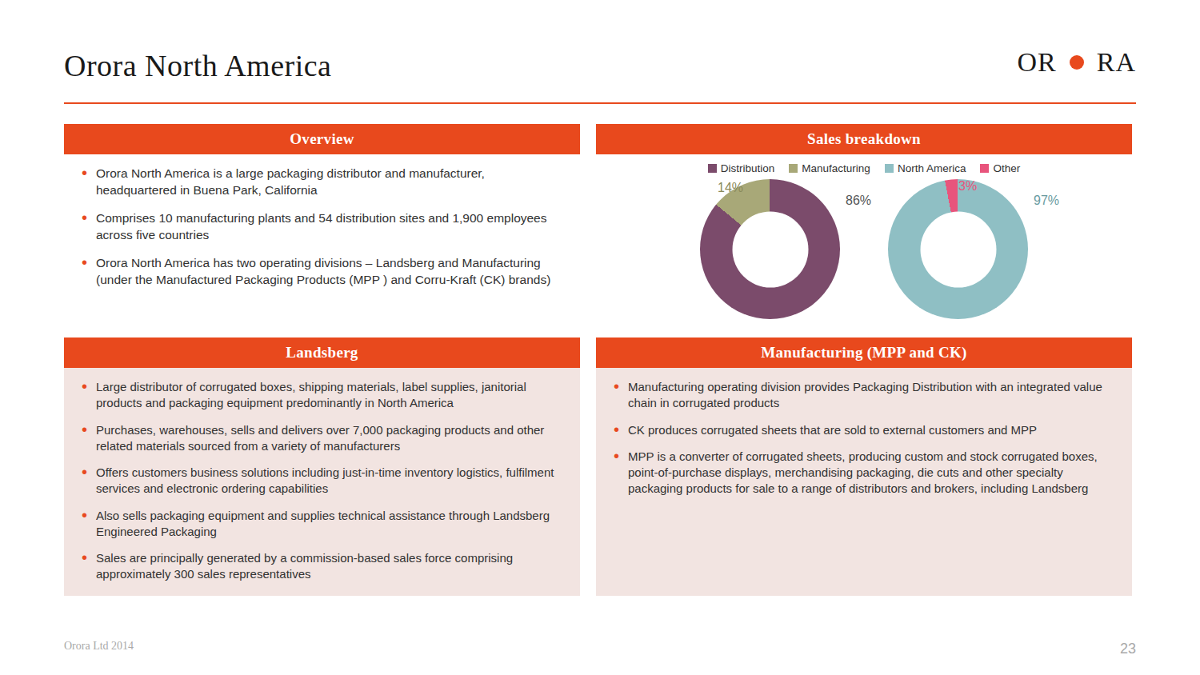Orora North America
OR RA
Overview
Orora North America is a large packaging distributor and manufacturer, headquartered in Buena Park, California
Comprises 10 manufacturing plants and 54 distribution sites and 1,900 employees across five countries
Orora North America has two operating divisions – Landsberg and Manufacturing (under the Manufactured Packaging Products (MPP ) and Corru-Kraft (CK) brands)
Sales breakdown
Distribution
Manufacturing
North America
Other
86% 14%
97% 3%
Landsberg
Large distributor of corrugated boxes, shipping materials, label supplies, janitorial products and packaging equipment predominantly in North America
Purchases, warehouses, sells and delivers over 7,000 packaging products and other related materials sourced from a variety of manufacturers
Offers customers business solutions including just-in-time inventory logistics, fulfilment services and electronic ordering capabilities
Also sells packaging equipment and supplies technical assistance through Landsberg Engineered Packaging
Sales are principally generated by a commission-based sales force comprising approximately 300 sales representatives
Manufacturing (MPP and CK)
Manufacturing operating division provides Packaging Distribution with an integrated value chain in corrugated products
CK produces corrugated sheets that are sold to external customers and MPP
MPP is a converter of corrugated sheets, producing custom and stock corrugated boxes, point-of-purchase displays, merchandising packaging, die cuts and other specialty packaging products for sale to a range of distributors and brokers, including Landsberg
Orora Ltd 2014
23